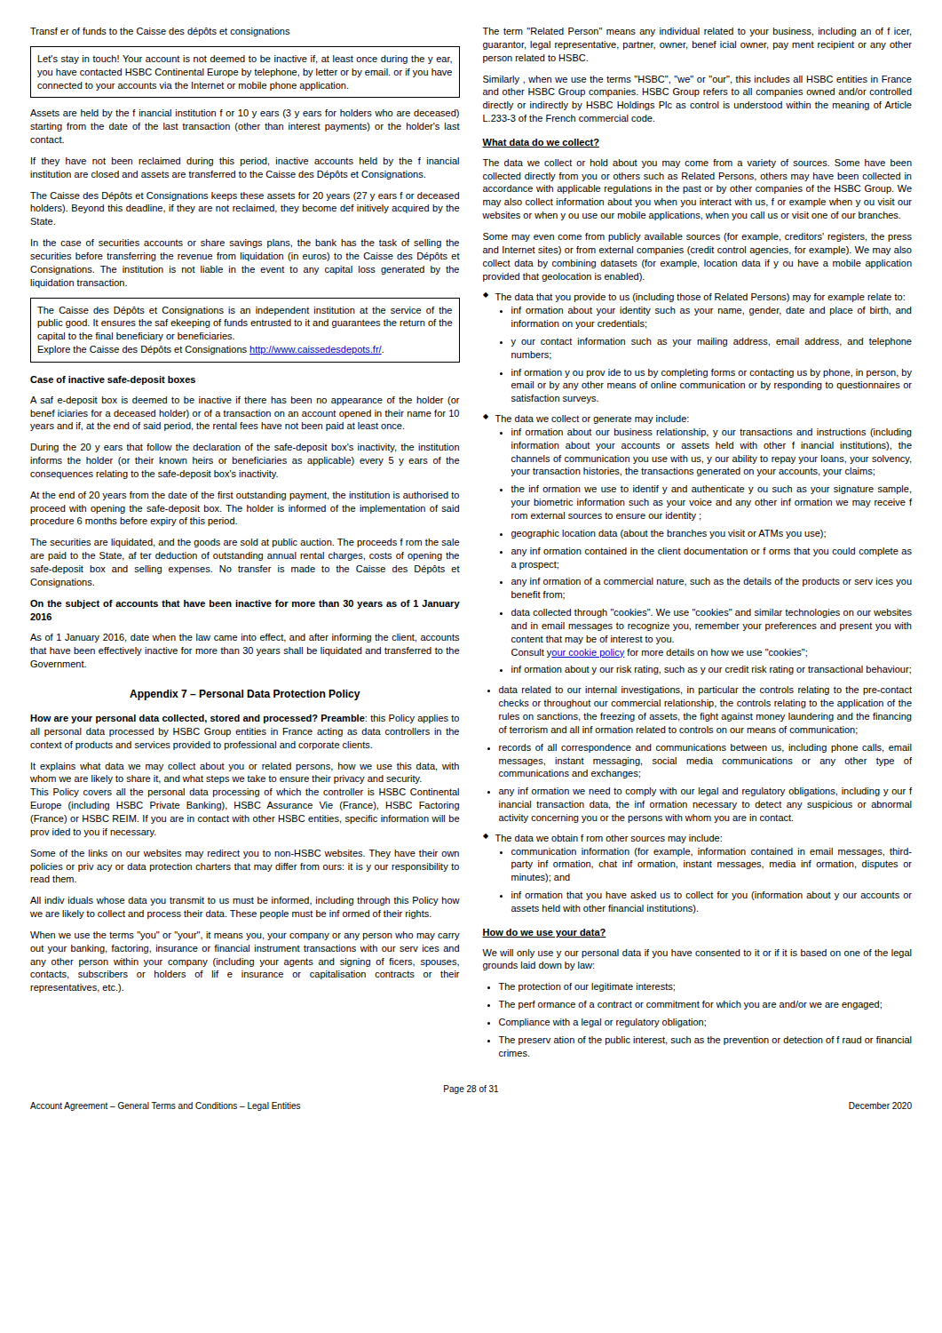Transf er of funds to the Caisse des dépôts et consignations
Let's stay in touch! Your account is not deemed to be inactive if, at least once during the y ear, you have contacted HSBC Continental Europe by telephone, by letter or by email. or if you have connected to your accounts via the Internet or mobile phone application.
Assets are held by the f inancial institution f or 10 y ears (3 y ears for holders who are deceased) starting from the date of the last transaction (other than interest payments) or the holder's last contact.
If they have not been reclaimed during this period, inactive accounts held by the f inancial institution are closed and assets are transferred to the Caisse des Dépôts et Consignations.
The Caisse des Dépôts et Consignations keeps these assets for 20 years (27 y ears f or deceased holders). Beyond this deadline, if they are not reclaimed, they become def initively acquired by the State.
In the case of securities accounts or share savings plans, the bank has the task of selling the securities before transferring the revenue from liquidation (in euros) to the Caisse des Dépôts et Consignations. The institution is not liable in the event to any capital loss generated by the liquidation transaction.
The Caisse des Dépôts et Consignations is an independent institution at the service of the public good. It ensures the saf ekeeping of funds entrusted to it and guarantees the return of the capital to the final beneficiary or beneficiaries.
Explore the Caisse des Dépôts et Consignations http://www.caissedesdepots.fr/.
Case of inactive safe-deposit boxes
A saf e-deposit box is deemed to be inactive if there has been no appearance of the holder (or benef iciaries for a deceased holder) or of a transaction on an account opened in their name for 10 years and if, at the end of said period, the rental fees have not been paid at least once.
During the 20 y ears that follow the declaration of the safe-deposit box's inactivity, the institution informs the holder (or their known heirs or beneficiaries as applicable) every 5 y ears of the consequences relating to the safe-deposit box's inactivity.
At the end of 20 years from the date of the first outstanding payment, the institution is authorised to proceed with opening the safe-deposit box. The holder is informed of the implementation of said procedure 6 months before expiry of this period.
The securities are liquidated, and the goods are sold at public auction. The proceeds f rom the sale are paid to the State, af ter deduction of outstanding annual rental charges, costs of opening the safe-deposit box and selling expenses. No transfer is made to the Caisse des Dépôts et Consignations.
On the subject of accounts that have been inactive for more than 30 years as of 1 January 2016
As of 1 January 2016, date when the law came into effect, and after informing the client, accounts that have been effectively inactive for more than 30 years shall be liquidated and transferred to the Government.
Appendix 7 – Personal Data Protection Policy
How are your personal data collected, stored and processed? Preamble: this Policy applies to all personal data processed by HSBC Group entities in France acting as data controllers in the context of products and services provided to professional and corporate clients.
It explains what data we may collect about you or related persons, how we use this data, with whom we are likely to share it, and what steps we take to ensure their privacy and security.
This Policy covers all the personal data processing of which the controller is HSBC Continental Europe (including HSBC Private Banking), HSBC Assurance Vie (France), HSBC Factoring (France) or HSBC REIM. If you are in contact with other HSBC entities, specific information will be prov ided to you if necessary.
Some of the links on our websites may redirect you to non-HSBC websites. They have their own policies or priv acy or data protection charters that may differ from ours: it is y our responsibility to read them.
All indiv iduals whose data you transmit to us must be informed, including through this Policy how we are likely to collect and process their data. These people must be inf ormed of their rights.
When we use the terms "you" or "your", it means you, your company or any person who may carry out your banking, factoring, insurance or financial instrument transactions with our serv ices and any other person within your company (including your agents and signing of ficers, spouses, contacts, subscribers or holders of lif e insurance or capitalisation contracts or their representatives, etc.).
The term "Related Person" means any individual related to your business, including an of f icer, guarantor, legal representative, partner, owner, benef icial owner, pay ment recipient or any other person related to HSBC.
Similarly , when we use the terms "HSBC", "we" or "our", this includes all HSBC entities in France and other HSBC Group companies. HSBC Group refers to all companies owned and/or controlled directly or indirectly by HSBC Holdings Plc as control is understood within the meaning of Article L.233-3 of the French commercial code.
What data do we collect?
The data we collect or hold about you may come from a variety of sources. Some have been collected directly from you or others such as Related Persons, others may have been collected in accordance with applicable regulations in the past or by other companies of the HSBC Group. We may also collect information about you when you interact with us, f or example when y ou visit our websites or when y ou use our mobile applications, when you call us or visit one of our branches.
Some may even come from publicly available sources (for example, creditors' registers, the press and Internet sites) or from external companies (credit control agencies, for example). We may also collect data by combining datasets (for example, location data if y ou have a mobile application provided that geolocation is enabled).
The data that you provide to us (including those of Related Persons) may for example relate to:
inf ormation about your identity such as your name, gender, date and place of birth, and information on your credentials;
y our contact information such as your mailing address, email address, and telephone numbers;
inf ormation y ou prov ide to us by completing forms or contacting us by phone, in person, by email or by any other means of online communication or by responding to questionnaires or satisfaction surveys.
The data we collect or generate may include:
inf ormation about our business relationship, y our transactions and instructions (including information about your accounts or assets held with other f inancial institutions), the channels of communication you use with us, y our ability to repay your loans, your solvency, your transaction histories, the transactions generated on your accounts, your claims;
the inf ormation we use to identif y and authenticate y ou such as your signature sample, your biometric information such as your voice and any other inf ormation we may receive f rom external sources to ensure our identity ;
geographic location data (about the branches you visit or ATMs you use);
any inf ormation contained in the client documentation or f orms that you could complete as a prospect;
any inf ormation of a commercial nature, such as the details of the products or serv ices you benefit from;
data collected through "cookies". We use "cookies" and similar technologies on our websites and in email messages to recognize you, remember your preferences and present you with content that may be of interest to you.
Consult your cookie policy for more details on how we use "cookies";
inf ormation about y our risk rating, such as y our credit risk rating or transactional behaviour;
data related to our internal investigations, in particular the controls relating to the pre-contact checks or throughout our commercial relationship, the controls relating to the application of the rules on sanctions, the freezing of assets, the fight against money laundering and the financing of terrorism and all inf ormation related to controls on our means of communication;
records of all correspondence and communications between us, including phone calls, email messages, instant messaging, social media communications or any other type of communications and exchanges;
any inf ormation we need to comply with our legal and regulatory obligations, including y our f inancial transaction data, the inf ormation necessary to detect any suspicious or abnormal activity concerning you or the persons with whom you are in contact.
The data we obtain f rom other sources may include:
communication information (for example, information contained in email messages, third-party inf ormation, chat inf ormation, instant messages, media inf ormation, disputes or minutes); and
inf ormation that you have asked us to collect for you (information about y our accounts or assets held with other financial institutions).
How do we use your data?
We will only use y our personal data if you have consented to it or if it is based on one of the legal grounds laid down by law:
The protection of our legitimate interests;
The perf ormance of a contract or commitment for which you are and/or we are engaged;
Compliance with a legal or regulatory obligation;
The preserv ation of the public interest, such as the prevention or detection of f raud or financial crimes.
Page 28 of 31
Account Agreement – General Terms and Conditions – Legal Entities December 2020